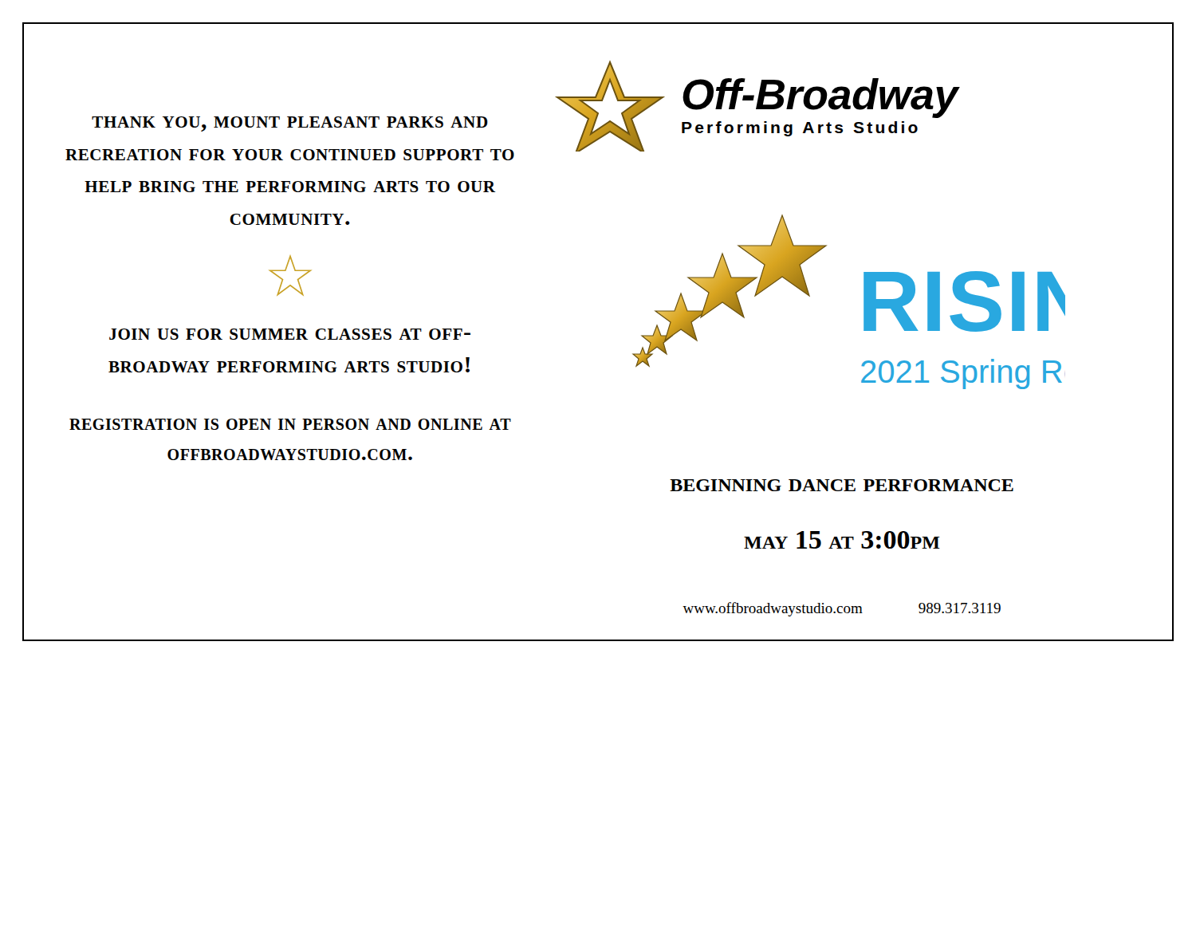Thank you, Mount Pleasant Parks and Recreation for your continued support to help bring the performing arts to our community.
Join us for summer classes at Off-Broadway Performing Arts Studio!
Registration is open in person and online at offbroadwaystudio.com.
Off-Broadway
Performing Arts Studio
RISING 2021 Spring Recital
Beginning Dance Performance
May 15 at 3:00pm
www.offbroadwaystudio.com 989.317.3119